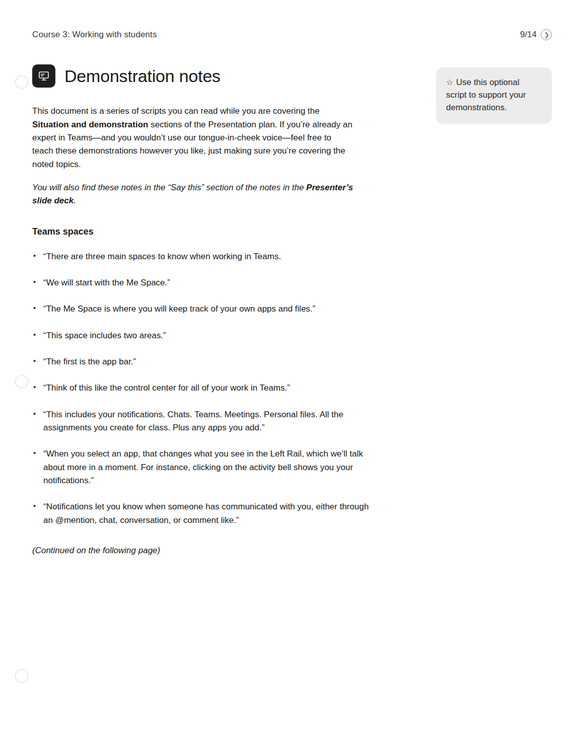Course 3: Working with students
9/14❯
Demonstration notes
This document is a series of scripts you can read while you are covering the Situation and demonstration sections of the Presentation plan. If you’re already an expert in Teams—and you wouldn’t use our tongue-in-cheek voice—feel free to teach these demonstrations however you like, just making sure you’re covering the noted topics.
You will also find these notes in the “Say this” section of the notes in the Presenter’s slide deck.
Teams spaces
“There are three main spaces to know when working in Teams.
“We will start with the Me Space.”
“The Me Space is where you will keep track of your own apps and files.”
“This space includes two areas.”
“The first is the app bar.”
“Think of this like the control center for all of your work in Teams.”
“This includes your notifications. Chats. Teams. Meetings. Personal files. All the assignments you create for class. Plus any apps you add.”
“When you select an app, that changes what you see in the Left Rail, which we’ll talk about more in a moment. For instance, clicking on the activity bell shows you your notifications.”
“Notifications let you know when someone has communicated with you, either through an @mention, chat, conversation, or comment like.”
(Continued on the following page)
☆Use this optional script to support your demonstrations.